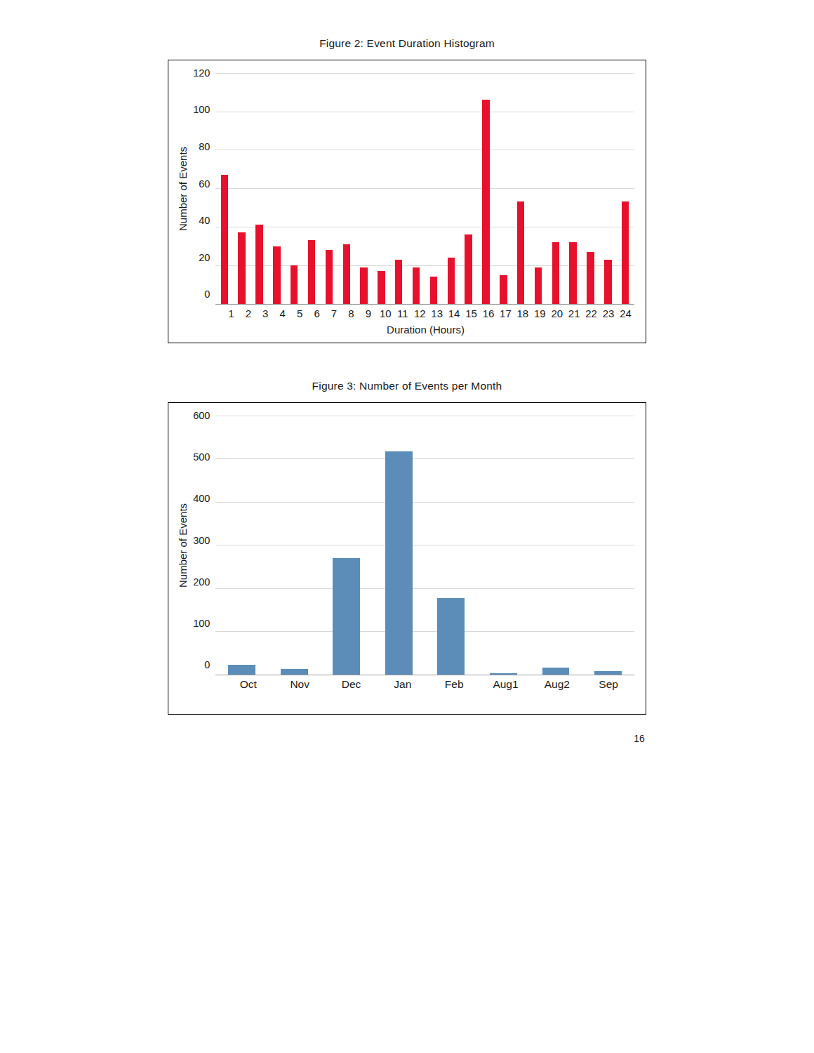Figure 2: Event Duration Histogram
Number of Events
120 100 80 60 40 20 0
123456 789101112 131415161718 192021222324
Duration (Hours)
Figure 3: Number of Events per Month
Number of Events
600 500 400 300 200 100 0
Oct Nov Dec Jan Feb Aug1 Aug2 Sep
16